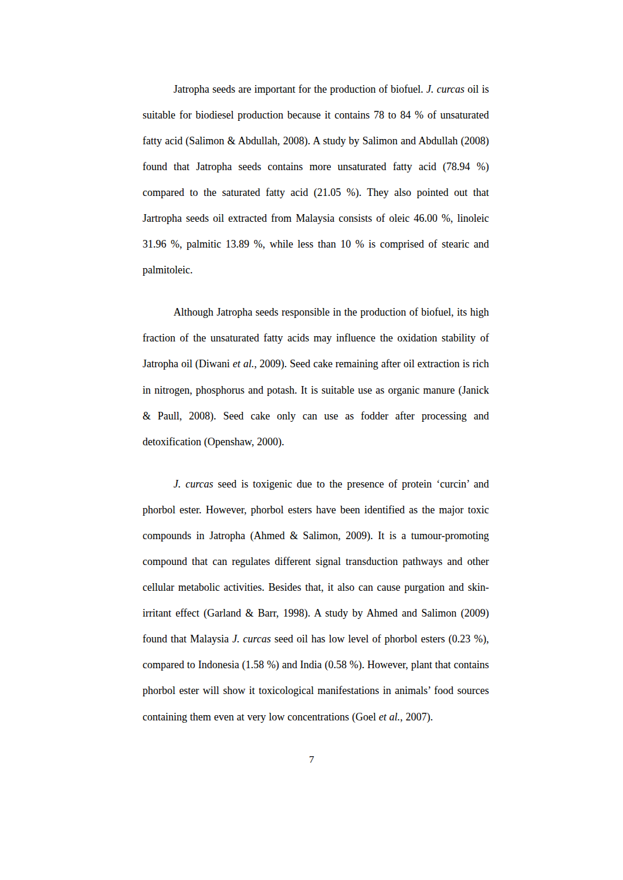Jatropha seeds are important for the production of biofuel. J. curcas oil is suitable for biodiesel production because it contains 78 to 84 % of unsaturated fatty acid (Salimon & Abdullah, 2008). A study by Salimon and Abdullah (2008) found that Jatropha seeds contains more unsaturated fatty acid (78.94 %) compared to the saturated fatty acid (21.05 %). They also pointed out that Jartropha seeds oil extracted from Malaysia consists of oleic 46.00 %, linoleic 31.96 %, palmitic 13.89 %, while less than 10 % is comprised of stearic and palmitoleic.
Although Jatropha seeds responsible in the production of biofuel, its high fraction of the unsaturated fatty acids may influence the oxidation stability of Jatropha oil (Diwani et al., 2009). Seed cake remaining after oil extraction is rich in nitrogen, phosphorus and potash. It is suitable use as organic manure (Janick & Paull, 2008). Seed cake only can use as fodder after processing and detoxification (Openshaw, 2000).
J. curcas seed is toxigenic due to the presence of protein ‘curcin’ and phorbol ester. However, phorbol esters have been identified as the major toxic compounds in Jatropha (Ahmed & Salimon, 2009). It is a tumour-promoting compound that can regulates different signal transduction pathways and other cellular metabolic activities. Besides that, it also can cause purgation and skin- irritant effect (Garland & Barr, 1998). A study by Ahmed and Salimon (2009) found that Malaysia J. curcas seed oil has low level of phorbol esters (0.23 %), compared to Indonesia (1.58 %) and India (0.58 %). However, plant that contains phorbol ester will show it toxicological manifestations in animals’ food sources containing them even at very low concentrations (Goel et al., 2007).
7